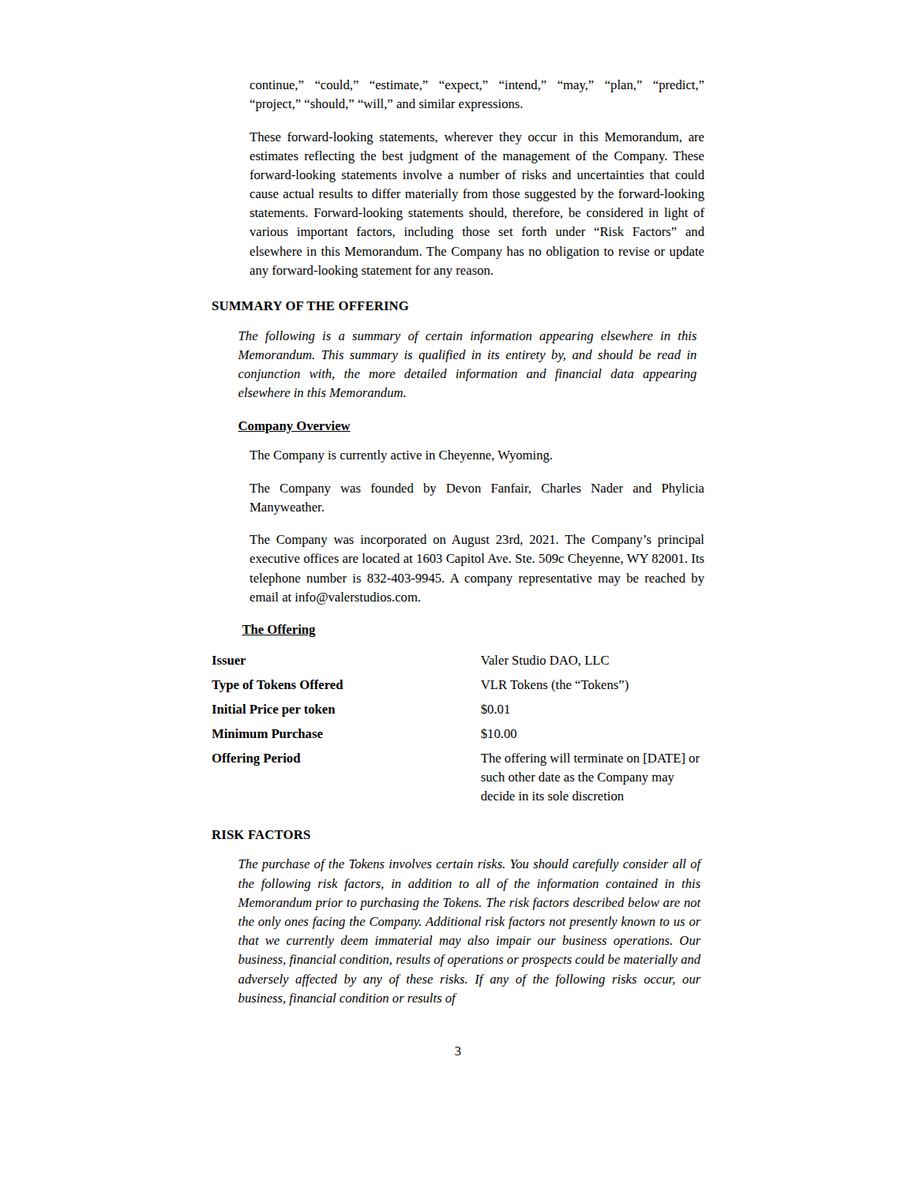continue,” “could,” “estimate,” “expect,” “intend,” “may,” “plan,” “predict,” “project,” “should,” “will,” and similar expressions.
These forward-looking statements, wherever they occur in this Memorandum, are estimates reflecting the best judgment of the management of the Company. These forward-looking statements involve a number of risks and uncertainties that could cause actual results to differ materially from those suggested by the forward-looking statements. Forward-looking statements should, therefore, be considered in light of various important factors, including those set forth under “Risk Factors” and elsewhere in this Memorandum. The Company has no obligation to revise or update any forward-looking statement for any reason.
Summary of the Offering
The following is a summary of certain information appearing elsewhere in this Memorandum. This summary is qualified in its entirety by, and should be read in conjunction with, the more detailed information and financial data appearing elsewhere in this Memorandum.
Company Overview
The Company is currently active in Cheyenne, Wyoming.
The Company was founded by Devon Fanfair, Charles Nader and Phylicia Manyweather.
The Company was incorporated on August 23rd, 2021. The Company’s principal executive offices are located at 1603 Capitol Ave. Ste. 509c Cheyenne, WY 82001. Its telephone number is 832-403-9945. A company representative may be reached by email at info@valerstudios.com.
The Offering
| Issuer | Valer Studio DAO, LLC |
| Type of Tokens Offered | VLR Tokens (the “Tokens”) |
| Initial Price per token | $0.01 |
| Minimum Purchase | $10.00 |
| Offering Period | The offering will terminate on [DATE] or such other date as the Company may decide in its sole discretion |
Risk Factors
The purchase of the Tokens involves certain risks. You should carefully consider all of the following risk factors, in addition to all of the information contained in this Memorandum prior to purchasing the Tokens. The risk factors described below are not the only ones facing the Company. Additional risk factors not presently known to us or that we currently deem immaterial may also impair our business operations. Our business, financial condition, results of operations or prospects could be materially and adversely affected by any of these risks. If any of the following risks occur, our business, financial condition or results of
3